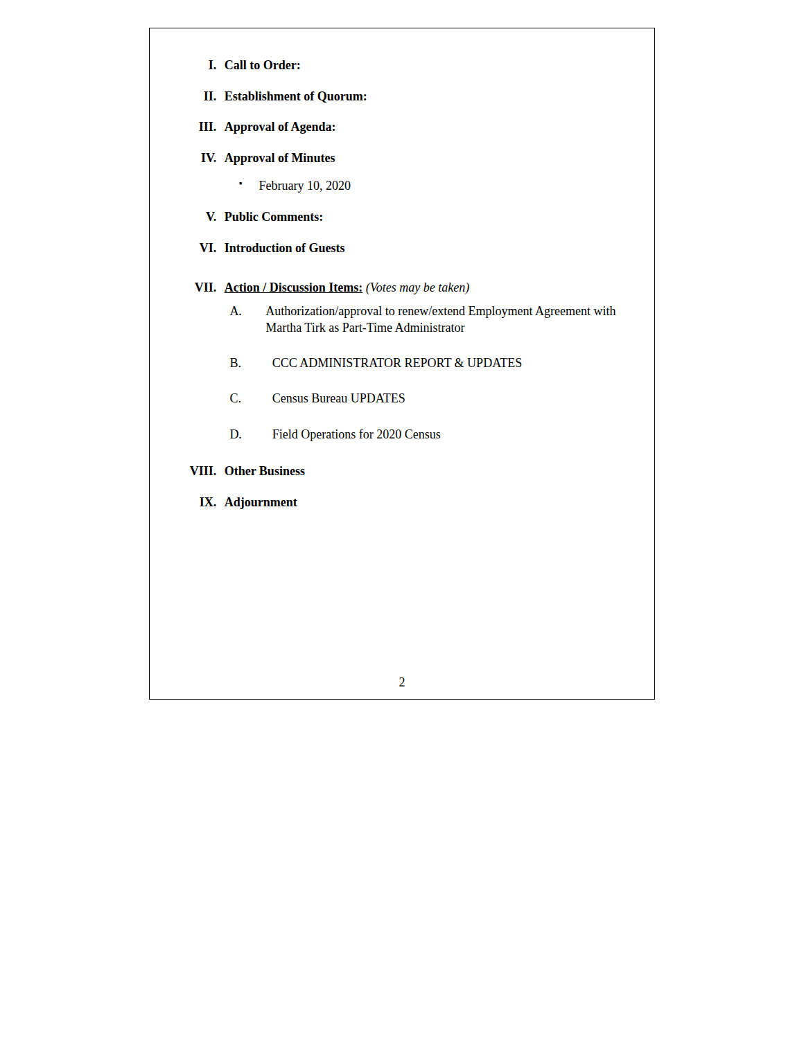I. Call to Order:
II. Establishment of Quorum:
III. Approval of Agenda:
IV. Approval of Minutes
February 10, 2020
V. Public Comments:
VI. Introduction of Guests
VII. Action / Discussion Items: (Votes may be taken)
A. Authorization/approval to renew/extend Employment Agreement with Martha Tirk as Part-Time Administrator
B. CCC ADMINISTRATOR REPORT & UPDATES
C. Census Bureau UPDATES
D. Field Operations for 2020 Census
VIII. Other Business
IX. Adjournment
2